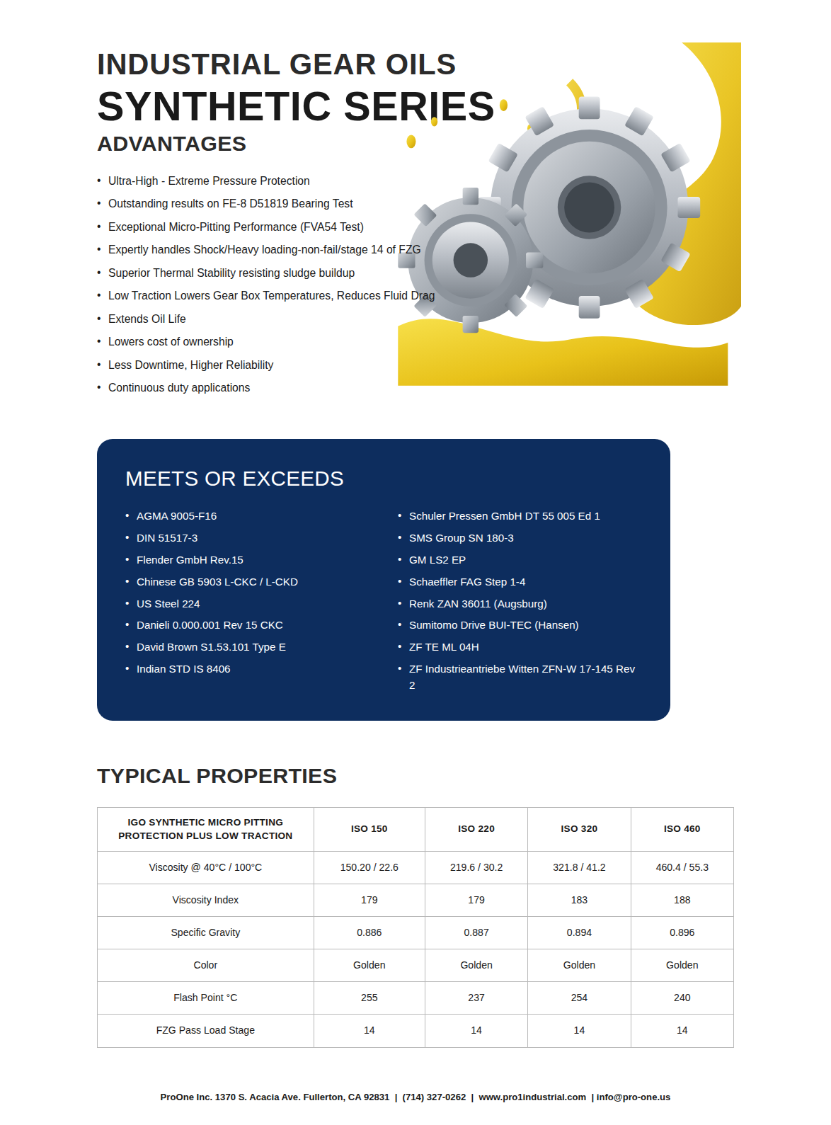Industrial Gear Oils
Synthetic Series
Advantages
Ultra-High - Extreme Pressure Protection
Outstanding results on FE-8 D51819 Bearing Test
Exceptional Micro-Pitting Performance (FVA54 Test)
Expertly handles Shock/Heavy loading-non-fail/stage 14 of FZG
Superior Thermal Stability resisting sludge buildup
Low Traction Lowers Gear Box Temperatures, Reduces Fluid Drag
Extends Oil Life
Lowers cost of ownership
Less Downtime, Higher Reliability
Continuous duty applications
Meets or Exceeds
AGMA 9005-F16
DIN 51517-3
Flender GmbH Rev.15
Chinese GB 5903 L-CKC / L-CKD
US Steel 224
Danieli 0.000.001 Rev 15 CKC
David Brown S1.53.101 Type E
Indian STD IS 8406
Schuler Pressen GmbH DT 55 005 Ed 1
SMS Group SN 180-3
GM LS2 EP
Schaeffler FAG Step 1-4
Renk ZAN 36011 (Augsburg)
Sumitomo Drive BUI-TEC (Hansen)
ZF TE ML 04H
ZF Industrieantriebe Witten ZFN-W 17-145 Rev 2
Typical Properties
| IGO Synthetic Micro Pitting Protection Plus Low Traction | ISO 150 | ISO 220 | ISO 320 | ISO 460 |
| --- | --- | --- | --- | --- |
| Viscosity @ 40°C / 100°C | 150.20 / 22.6 | 219.6 / 30.2 | 321.8 / 41.2 | 460.4 / 55.3 |
| Viscosity Index | 179 | 179 | 183 | 188 |
| Specific Gravity | 0.886 | 0.887 | 0.894 | 0.896 |
| Color | Golden | Golden | Golden | Golden |
| Flash Point °C | 255 | 237 | 254 | 240 |
| FZG Pass Load Stage | 14 | 14 | 14 | 14 |
ProOne Inc. 1370 S. Acacia Ave. Fullerton, CA 92831 | (714) 327-0262 | www.pro1industrial.com | info@pro-one.us